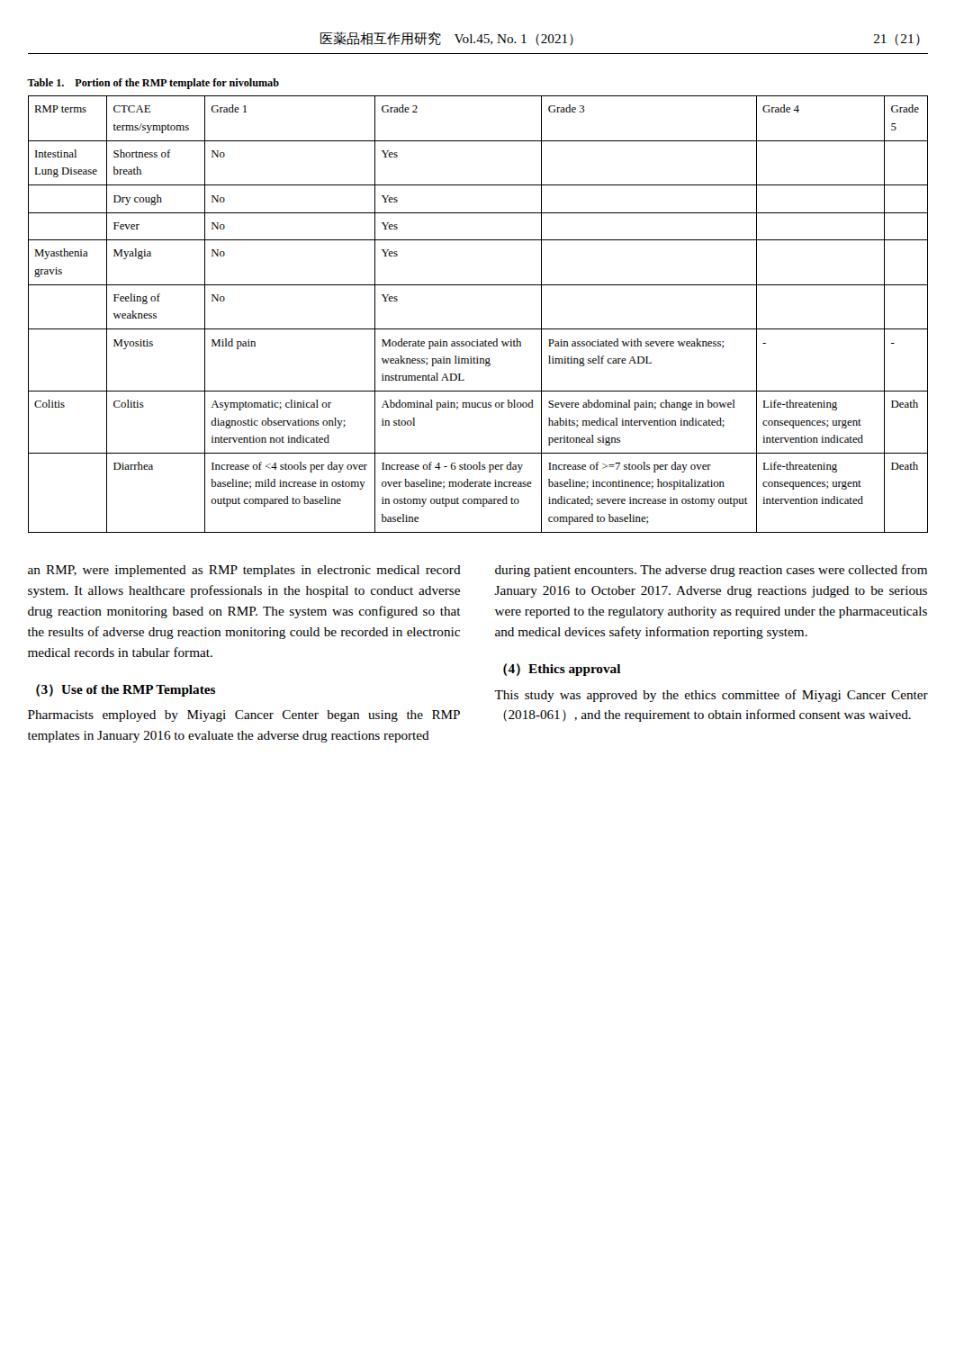医薬品相互作用研究　Vol.45, No. 1（2021） 21（21）
Table 1. Portion of the RMP template for nivolumab
| RMP terms | CTCAE terms/symptoms | Grade 1 | Grade 2 | Grade 3 | Grade 4 | Grade 5 |
| --- | --- | --- | --- | --- | --- | --- |
| Intestinal Lung Disease | Shortness of breath | No | Yes | | | |
| | Dry cough | No | Yes | | | |
| | Fever | No | Yes | | | |
| Myasthenia gravis | Myalgia | No | Yes | | | |
| | Feeling of weakness | No | Yes | | | |
| | Myositis | Mild pain | Moderate pain associated with weakness; pain limiting instrumental ADL | Pain associated with severe weakness; limiting self care ADL | - | - |
| Colitis | Colitis | Asymptomatic; clinical or diagnostic observations only; intervention not indicated | Abdominal pain; mucus or blood in stool | Severe abdominal pain; change in bowel habits; medical intervention indicated; peritoneal signs | Life-threatening consequences; urgent intervention indicated | Death |
| | Diarrhea | Increase of <4 stools per day over baseline; mild increase in ostomy output compared to baseline | Increase of 4 - 6 stools per day over baseline; moderate increase in ostomy output compared to baseline | Increase of >=7 stools per day over baseline; incontinence; hospitalization indicated; severe increase in ostomy output compared to baseline; | Life-threatening consequences; urgent intervention indicated | Death |
an RMP, were implemented as RMP templates in electronic medical record system. It allows healthcare professionals in the hospital to conduct adverse drug reaction monitoring based on RMP. The system was configured so that the results of adverse drug reaction monitoring could be recorded in electronic medical records in tabular format.
（3）Use of the RMP Templates
Pharmacists employed by Miyagi Cancer Center began using the RMP templates in January 2016 to evaluate the adverse drug reactions reported
during patient encounters. The adverse drug reaction cases were collected from January 2016 to October 2017. Adverse drug reactions judged to be serious were reported to the regulatory authority as required under the pharmaceuticals and medical devices safety information reporting system.
（4）Ethics approval
This study was approved by the ethics committee of Miyagi Cancer Center（2018-061）, and the requirement to obtain informed consent was waived.